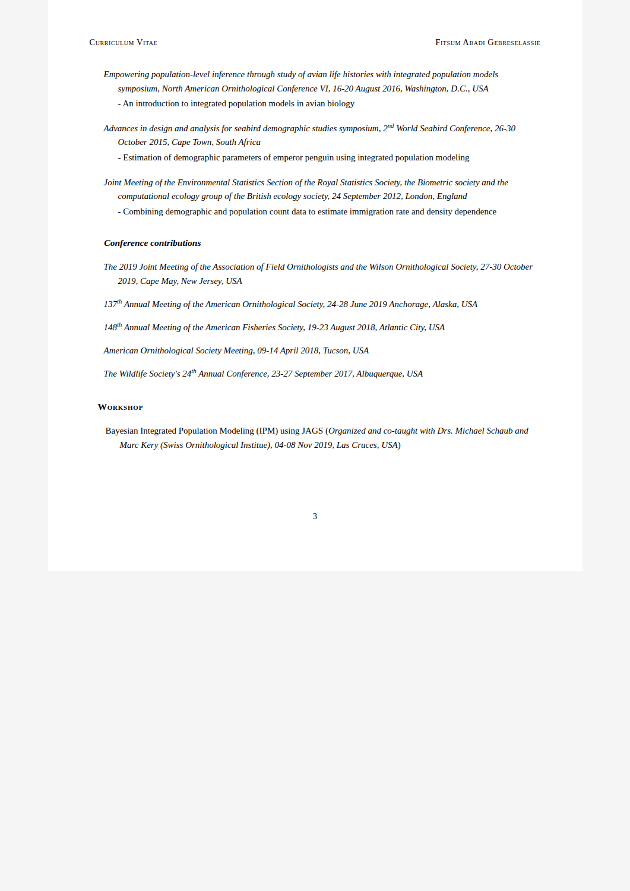Curriculum Vitae Fitsum Abadi Gebreselassie
Empowering population-level inference through study of avian life histories with integrated population models symposium, North American Ornithological Conference VI, 16-20 August 2016, Washington, D.C., USA - An introduction to integrated population models in avian biology
Advances in design and analysis for seabird demographic studies symposium, 2nd World Seabird Conference, 26-30 October 2015, Cape Town, South Africa - Estimation of demographic parameters of emperor penguin using integrated population modeling
Joint Meeting of the Environmental Statistics Section of the Royal Statistics Society, the Biometric society and the computational ecology group of the British ecology society, 24 September 2012, London, England - Combining demographic and population count data to estimate immigration rate and density dependence
Conference contributions
The 2019 Joint Meeting of the Association of Field Ornithologists and the Wilson Ornithological Society, 27-30 October 2019, Cape May, New Jersey, USA
137th Annual Meeting of the American Ornithological Society, 24-28 June 2019 Anchorage, Alaska, USA
148th Annual Meeting of the American Fisheries Society, 19-23 August 2018, Atlantic City, USA
American Ornithological Society Meeting, 09-14 April 2018, Tucson, USA
The Wildlife Society's 24th Annual Conference, 23-27 September 2017, Albuquerque, USA
Workshop
Bayesian Integrated Population Modeling (IPM) using JAGS (Organized and co-taught with Drs. Michael Schaub and Marc Kery (Swiss Ornithological Institue), 04-08 Nov 2019, Las Cruces, USA)
3